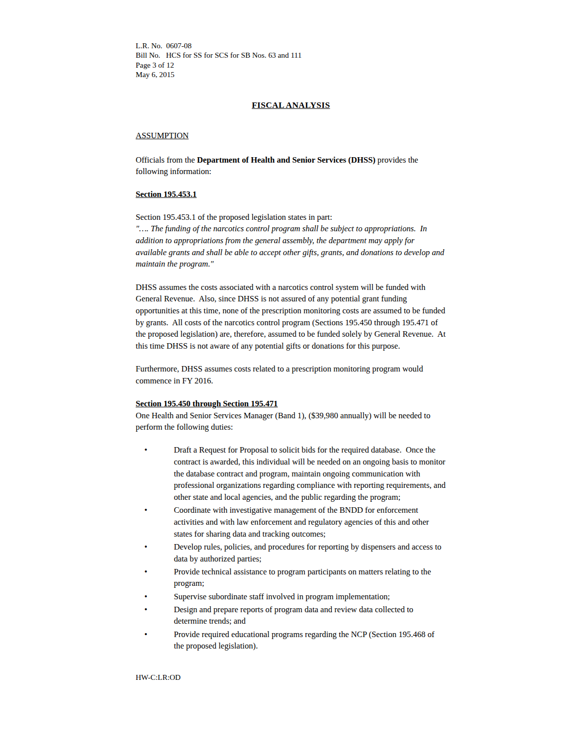L.R. No. 0607-08
Bill No. HCS for SS for SCS for SB Nos. 63 and 111
Page 3 of 12
May 6, 2015
FISCAL ANALYSIS
ASSUMPTION
Officials from the Department of Health and Senior Services (DHSS) provides the following information:
Section 195.453.1
Section 195.453.1 of the proposed legislation states in part:
"…. The funding of the narcotics control program shall be subject to appropriations. In addition to appropriations from the general assembly, the department may apply for available grants and shall be able to accept other gifts, grants, and donations to develop and maintain the program."
DHSS assumes the costs associated with a narcotics control system will be funded with General Revenue. Also, since DHSS is not assured of any potential grant funding opportunities at this time, none of the prescription monitoring costs are assumed to be funded by grants. All costs of the narcotics control program (Sections 195.450 through 195.471 of the proposed legislation) are, therefore, assumed to be funded solely by General Revenue. At this time DHSS is not aware of any potential gifts or donations for this purpose.
Furthermore, DHSS assumes costs related to a prescription monitoring program would commence in FY 2016.
Section 195.450 through Section 195.471
One Health and Senior Services Manager (Band 1), ($39,980 annually) will be needed to perform the following duties:
Draft a Request for Proposal to solicit bids for the required database. Once the contract is awarded, this individual will be needed on an ongoing basis to monitor the database contract and program, maintain ongoing communication with professional organizations regarding compliance with reporting requirements, and other state and local agencies, and the public regarding the program;
Coordinate with investigative management of the BNDD for enforcement activities and with law enforcement and regulatory agencies of this and other states for sharing data and tracking outcomes;
Develop rules, policies, and procedures for reporting by dispensers and access to data by authorized parties;
Provide technical assistance to program participants on matters relating to the program;
Supervise subordinate staff involved in program implementation;
Design and prepare reports of program data and review data collected to determine trends; and
Provide required educational programs regarding the NCP (Section 195.468 of the proposed legislation).
HW-C:LR:OD